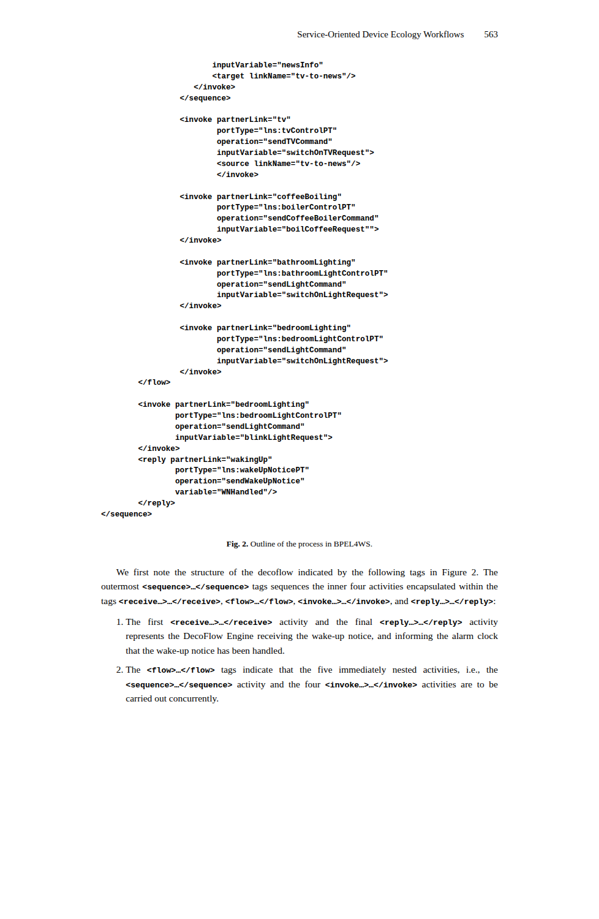Service-Oriented Device Ecology Workflows 563
                        inputVariable="newsInfo"
                        <target linkName="tv-to-news"/>
                    </invoke>
                 </sequence>

                 <invoke partnerLink="tv"
                         portType="lns:tvControlPT"
                         operation="sendTVCommand"
                         inputVariable="switchOnTVRequest">
                         <source linkName="tv-to-news"/>
                         </invoke>

                 <invoke partnerLink="coffeeBoiling"
                         portType="lns:boilerControlPT"
                         operation="sendCoffeeBoilerCommand"
                         inputVariable="boilCoffeeRequest"">
                 </invoke>

                 <invoke partnerLink="bathroomLighting"
                         portType="lns:bathroomLightControlPT"
                         operation="sendLightCommand"
                         inputVariable="switchOnLightRequest">
                 </invoke>

                 <invoke partnerLink="bedroomLighting"
                         portType="lns:bedroomLightControlPT"
                         operation="sendLightCommand"
                         inputVariable="switchOnLightRequest">
                 </invoke>
        </flow>

        <invoke partnerLink="bedroomLighting"
                portType="lns:bedroomLightControlPT"
                operation="sendLightCommand"
                inputVariable="blinkLightRequest">
        </invoke>
        <reply partnerLink="wakingUp"
                portType="lns:wakeUpNoticePT"
                operation="sendWakeUpNotice"
                variable="WNHandled"/>
        </reply>
</sequence>
Fig. 2. Outline of the process in BPEL4WS.
We first note the structure of the decoflow indicated by the following tags in Figure 2. The outermost <sequence>…</sequence> tags sequences the inner four activities encapsulated within the tags <receive…>…</receive>, <flow>…</flow>, <invoke…>…</invoke>, and <reply…>…</reply>:
The first <receive…>…</receive> activity and the final <reply…>…</reply> activity represents the DecoFlow Engine receiving the wake-up notice, and informing the alarm clock that the wake-up notice has been handled.
The <flow>…</flow> tags indicate that the five immediately nested activities, i.e., the <sequence>…</sequence> activity and the four <invoke…>…</invoke> activities are to be carried out concurrently.